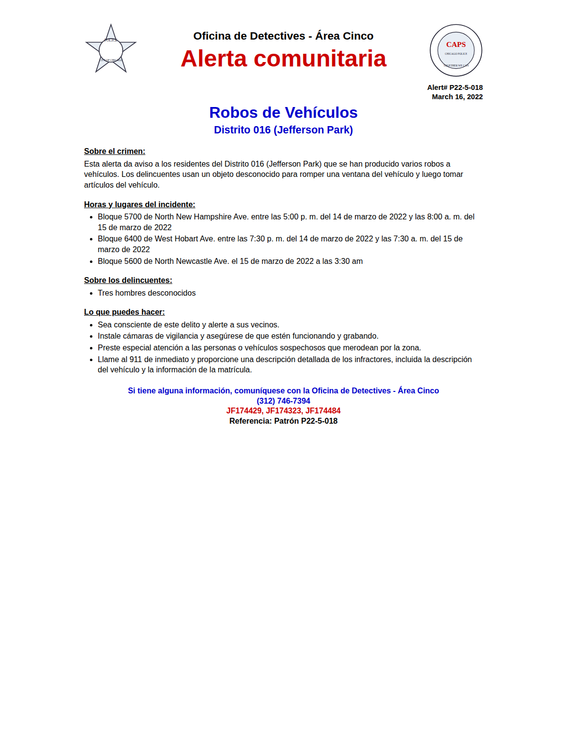Oficina de Detectives - Área Cinco
Alerta comunitaria
Alert# P22-5-018
March 16, 2022
Robos de Vehículos Distrito 016 (Jefferson Park)
Sobre el crimen:
Esta alerta da aviso a los residentes del Distrito 016 (Jefferson Park) que se han producido varios robos a vehículos. Los delincuentes usan un objeto desconocido para romper una ventana del vehículo y luego tomar artículos del vehículo.
Horas y lugares del incidente:
Bloque 5700 de North New Hampshire Ave. entre las 5:00 p. m. del 14 de marzo de 2022 y las 8:00 a. m. del 15 de marzo de 2022
Bloque 6400 de West Hobart Ave. entre las 7:30 p. m. del 14 de marzo de 2022 y las 7:30 a. m. del 15 de marzo de 2022
Bloque 5600 de North Newcastle Ave. el 15 de marzo de 2022 a las 3:30 am
Sobre los delincuentes:
Tres hombres desconocidos
Lo que puedes hacer:
Sea consciente de este delito y alerte a sus vecinos.
Instale cámaras de vigilancia y asegúrese de que estén funcionando y grabando.
Preste especial atención a las personas o vehículos sospechosos que merodean por la zona.
Llame al 911 de inmediato y proporcione una descripción detallada de los infractores, incluida la descripción del vehículo y la información de la matrícula.
Si tiene alguna información, comuníquese con la Oficina de Detectives - Área Cinco
(312) 746-7394
JF174429, JF174323, JF174484
Referencia: Patrón P22-5-018